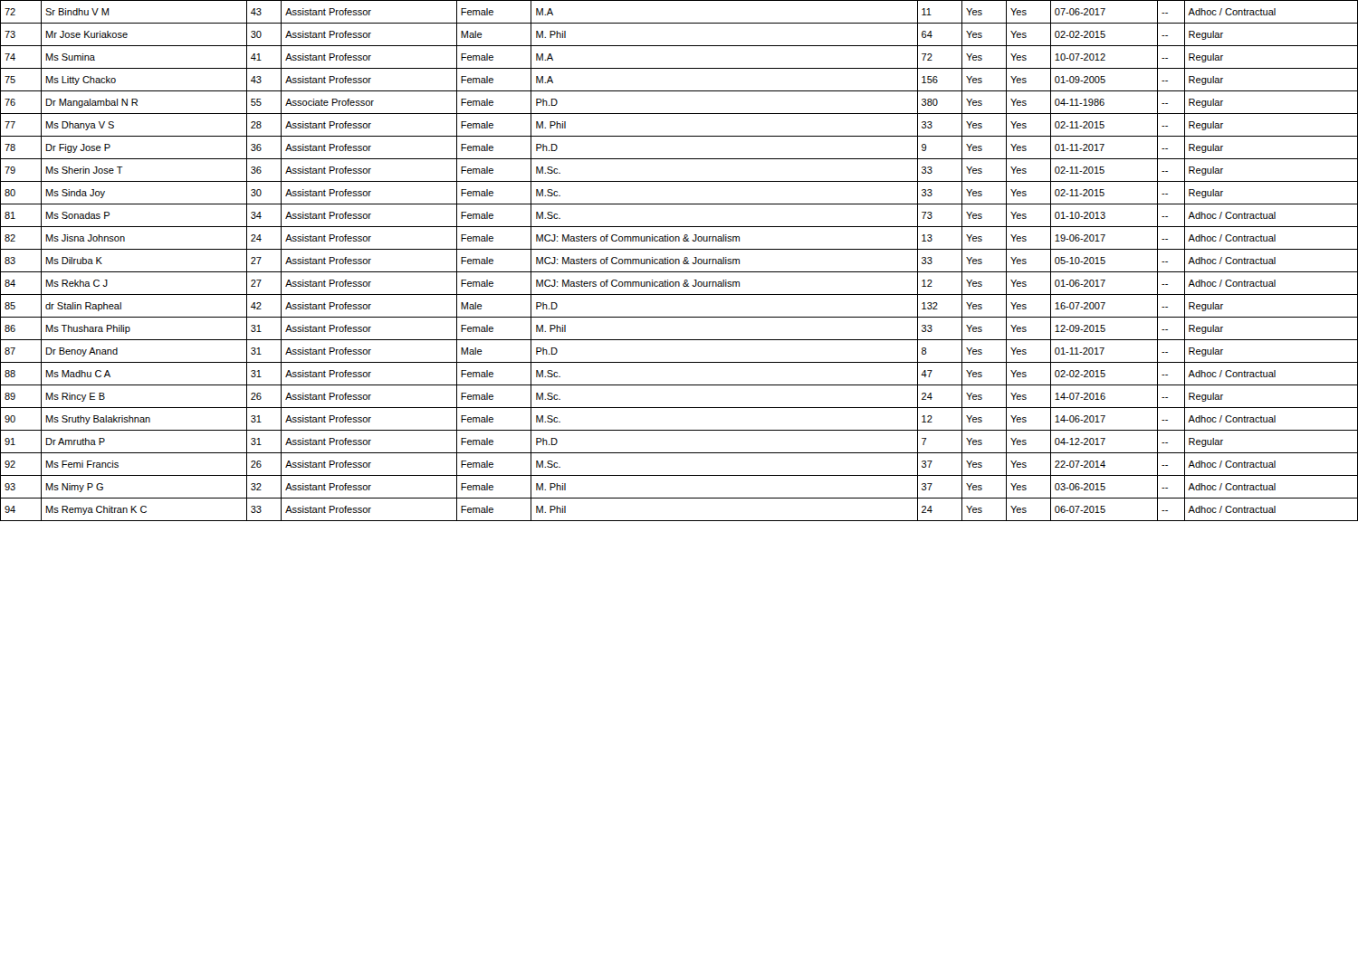| 72 | Sr Bindhu V M | 43 | Assistant Professor | Female | M.A | 11 | Yes | Yes | 07-06-2017 | -- | Adhoc / Contractual |
| 73 | Mr Jose Kuriakose | 30 | Assistant Professor | Male | M. Phil | 64 | Yes | Yes | 02-02-2015 | -- | Regular |
| 74 | Ms Sumina | 41 | Assistant Professor | Female | M.A | 72 | Yes | Yes | 10-07-2012 | -- | Regular |
| 75 | Ms Litty Chacko | 43 | Assistant Professor | Female | M.A | 156 | Yes | Yes | 01-09-2005 | -- | Regular |
| 76 | Dr Mangalambal N R | 55 | Associate Professor | Female | Ph.D | 380 | Yes | Yes | 04-11-1986 | -- | Regular |
| 77 | Ms Dhanya V S | 28 | Assistant Professor | Female | M. Phil | 33 | Yes | Yes | 02-11-2015 | -- | Regular |
| 78 | Dr Figy Jose P | 36 | Assistant Professor | Female | Ph.D | 9 | Yes | Yes | 01-11-2017 | -- | Regular |
| 79 | Ms Sherin Jose T | 36 | Assistant Professor | Female | M.Sc. | 33 | Yes | Yes | 02-11-2015 | -- | Regular |
| 80 | Ms Sinda Joy | 30 | Assistant Professor | Female | M.Sc. | 33 | Yes | Yes | 02-11-2015 | -- | Regular |
| 81 | Ms Sonadas P | 34 | Assistant Professor | Female | M.Sc. | 73 | Yes | Yes | 01-10-2013 | -- | Adhoc / Contractual |
| 82 | Ms Jisna Johnson | 24 | Assistant Professor | Female | MCJ: Masters of Communication & Journalism | 13 | Yes | Yes | 19-06-2017 | -- | Adhoc / Contractual |
| 83 | Ms Dilruba K | 27 | Assistant Professor | Female | MCJ: Masters of Communication & Journalism | 33 | Yes | Yes | 05-10-2015 | -- | Adhoc / Contractual |
| 84 | Ms Rekha C J | 27 | Assistant Professor | Female | MCJ: Masters of Communication & Journalism | 12 | Yes | Yes | 01-06-2017 | -- | Adhoc / Contractual |
| 85 | dr Stalin Rapheal | 42 | Assistant Professor | Male | Ph.D | 132 | Yes | Yes | 16-07-2007 | -- | Regular |
| 86 | Ms Thushara Philip | 31 | Assistant Professor | Female | M. Phil | 33 | Yes | Yes | 12-09-2015 | -- | Regular |
| 87 | Dr Benoy Anand | 31 | Assistant Professor | Male | Ph.D | 8 | Yes | Yes | 01-11-2017 | -- | Regular |
| 88 | Ms Madhu C A | 31 | Assistant Professor | Female | M.Sc. | 47 | Yes | Yes | 02-02-2015 | -- | Adhoc / Contractual |
| 89 | Ms Rincy E B | 26 | Assistant Professor | Female | M.Sc. | 24 | Yes | Yes | 14-07-2016 | -- | Regular |
| 90 | Ms Sruthy Balakrishnan | 31 | Assistant Professor | Female | M.Sc. | 12 | Yes | Yes | 14-06-2017 | -- | Adhoc / Contractual |
| 91 | Dr Amrutha P | 31 | Assistant Professor | Female | Ph.D | 7 | Yes | Yes | 04-12-2017 | -- | Regular |
| 92 | Ms Femi Francis | 26 | Assistant Professor | Female | M.Sc. | 37 | Yes | Yes | 22-07-2014 | -- | Adhoc / Contractual |
| 93 | Ms Nimy P G | 32 | Assistant Professor | Female | M. Phil | 37 | Yes | Yes | 03-06-2015 | -- | Adhoc / Contractual |
| 94 | Ms Remya Chitran K C | 33 | Assistant Professor | Female | M. Phil | 24 | Yes | Yes | 06-07-2015 | -- | Adhoc / Contractual |